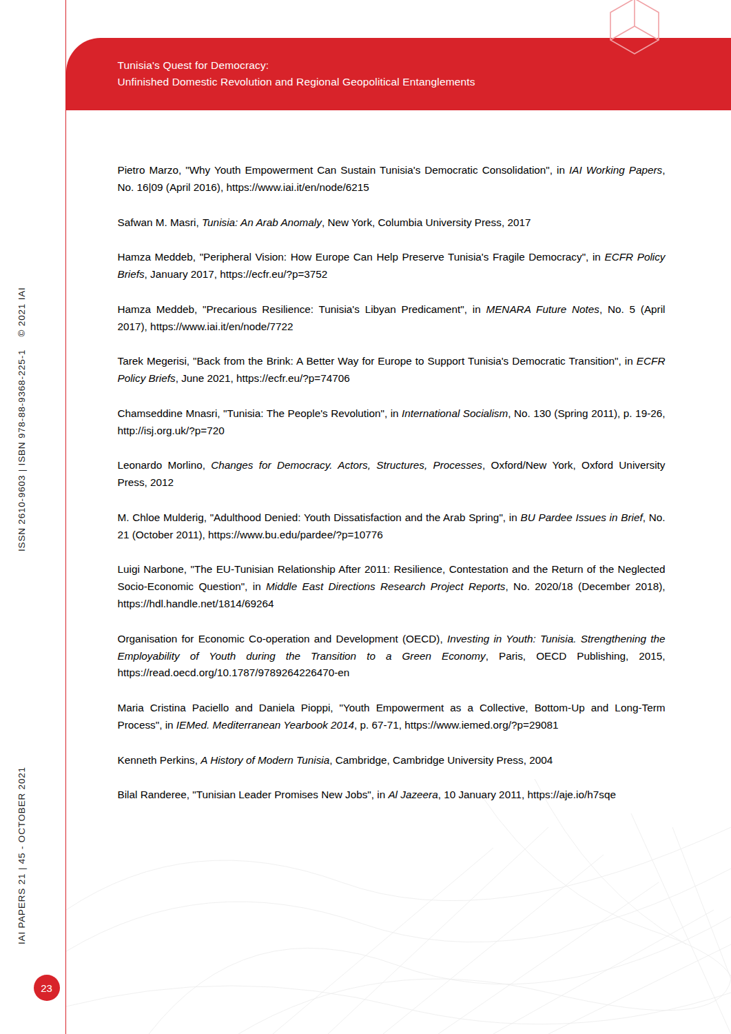IAI PAPERS 21 | 45 - OCTOBER 2021
ISSN 2610-9603 | ISBN 978-88-9368-225-1 © 2021 IAI
23
Tunisia's Quest for Democracy:
Unfinished Domestic Revolution and Regional Geopolitical Entanglements
Pietro Marzo, "Why Youth Empowerment Can Sustain Tunisia's Democratic Consolidation", in IAI Working Papers, No. 16|09 (April 2016), https://www.iai.it/en/node/6215
Safwan M. Masri, Tunisia: An Arab Anomaly, New York, Columbia University Press, 2017
Hamza Meddeb, "Peripheral Vision: How Europe Can Help Preserve Tunisia's Fragile Democracy", in ECFR Policy Briefs, January 2017, https://ecfr.eu/?p=3752
Hamza Meddeb, "Precarious Resilience: Tunisia's Libyan Predicament", in MENARA Future Notes, No. 5 (April 2017), https://www.iai.it/en/node/7722
Tarek Megerisi, "Back from the Brink: A Better Way for Europe to Support Tunisia's Democratic Transition", in ECFR Policy Briefs, June 2021, https://ecfr.eu/?p=74706
Chamseddine Mnasri, "Tunisia: The People's Revolution", in International Socialism, No. 130 (Spring 2011), p. 19-26, http://isj.org.uk/?p=720
Leonardo Morlino, Changes for Democracy. Actors, Structures, Processes, Oxford/New York, Oxford University Press, 2012
M. Chloe Mulderig, "Adulthood Denied: Youth Dissatisfaction and the Arab Spring", in BU Pardee Issues in Brief, No. 21 (October 2011), https://www.bu.edu/pardee/?p=10776
Luigi Narbone, "The EU-Tunisian Relationship After 2011: Resilience, Contestation and the Return of the Neglected Socio-Economic Question", in Middle East Directions Research Project Reports, No. 2020/18 (December 2018), https://hdl.handle.net/1814/69264
Organisation for Economic Co-operation and Development (OECD), Investing in Youth: Tunisia. Strengthening the Employability of Youth during the Transition to a Green Economy, Paris, OECD Publishing, 2015, https://read.oecd.org/10.1787/9789264226470-en
Maria Cristina Paciello and Daniela Pioppi, "Youth Empowerment as a Collective, Bottom-Up and Long-Term Process", in IEMed. Mediterranean Yearbook 2014, p. 67-71, https://www.iemed.org/?p=29081
Kenneth Perkins, A History of Modern Tunisia, Cambridge, Cambridge University Press, 2004
Bilal Randeree, "Tunisian Leader Promises New Jobs", in Al Jazeera, 10 January 2011, https://aje.io/h7sqe